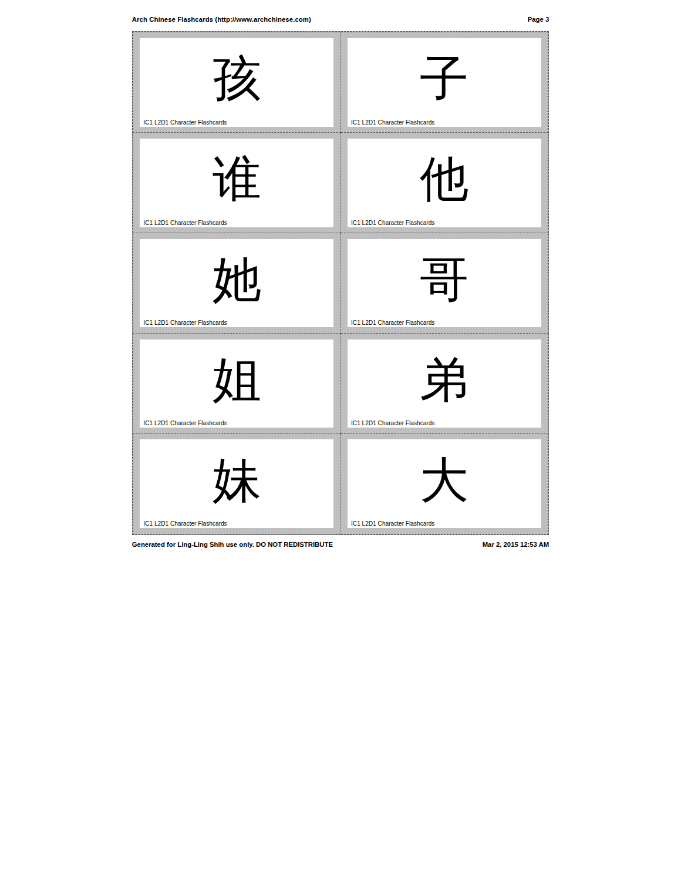Arch Chinese Flashcards (http://www.archchinese.com) Page 3
| 孩 IC1 L2D1 Character Flashcards | 子 IC1 L2D1 Character Flashcards |
| 谁 IC1 L2D1 Character Flashcards | 他 IC1 L2D1 Character Flashcards |
| 她 IC1 L2D1 Character Flashcards | 哥 IC1 L2D1 Character Flashcards |
| 姐 IC1 L2D1 Character Flashcards | 弟 IC1 L2D1 Character Flashcards |
| 妹 IC1 L2D1 Character Flashcards | 大 IC1 L2D1 Character Flashcards |
Generated for Ling-Ling Shih use only. DO NOT REDISTRIBUTE Mar 2, 2015 12:53 AM